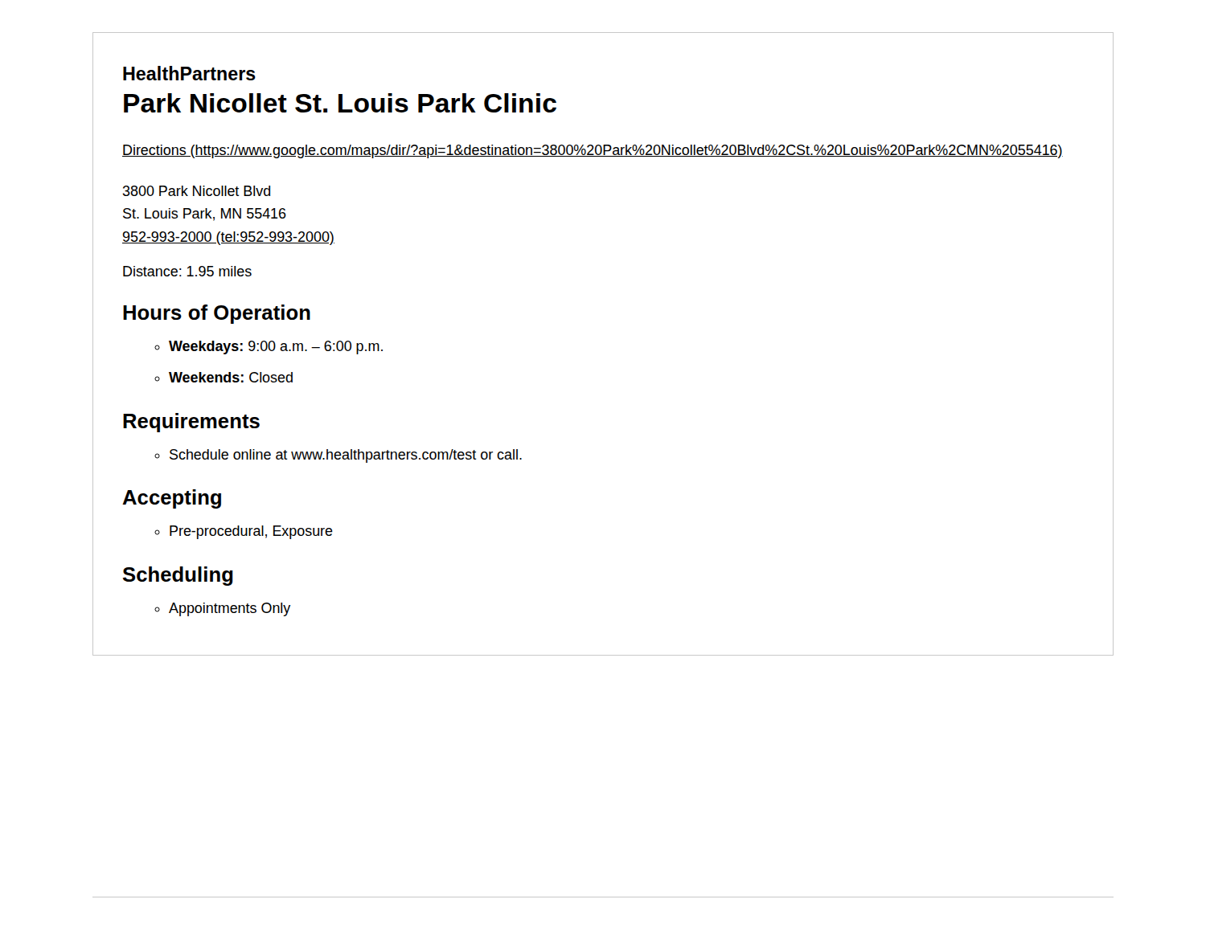HealthPartners
Park Nicollet St. Louis Park Clinic
Directions (https://www.google.com/maps/dir/?api=1&destination=3800%20Park%20Nicollet%20Blvd%2CSt.%20Louis%20Park%2CMN%2055416)
3800 Park Nicollet Blvd
St. Louis Park, MN 55416
952-993-2000 (tel:952-993-2000)
Distance: 1.95 miles
Hours of Operation
Weekdays: 9:00 a.m. – 6:00 p.m.
Weekends: Closed
Requirements
Schedule online at www.healthpartners.com/test or call.
Accepting
Pre-procedural, Exposure
Scheduling
Appointments Only